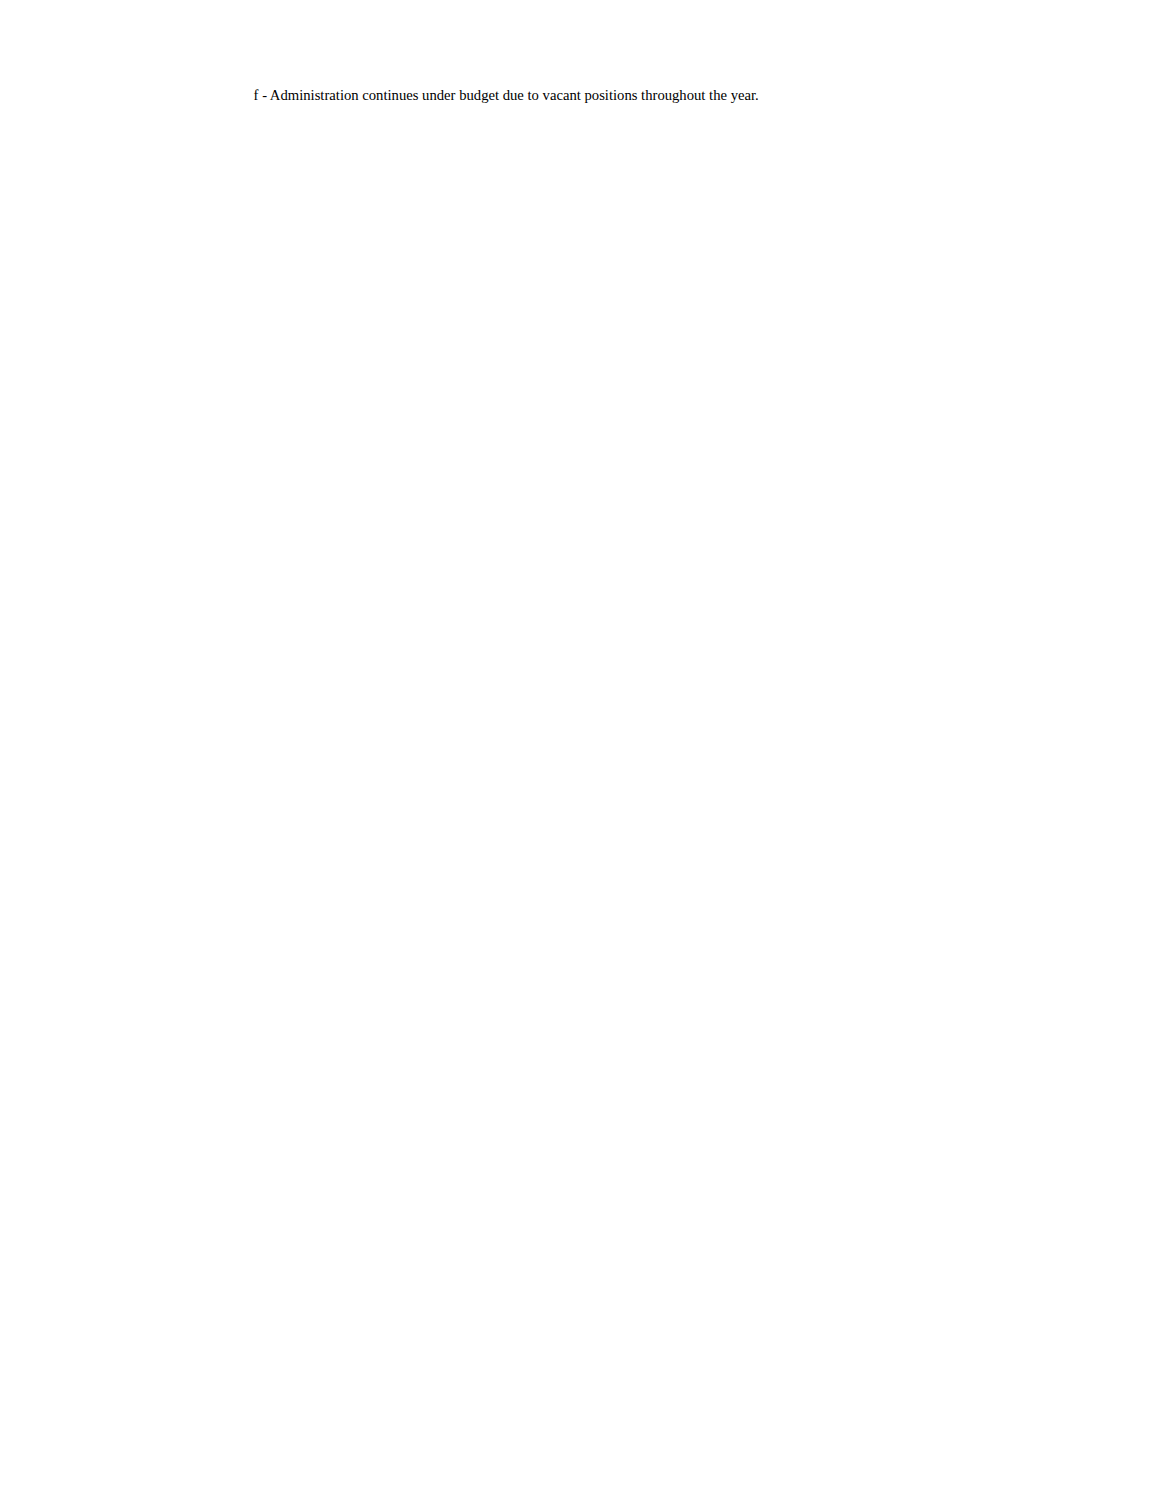f - Administration continues under budget due to vacant positions throughout the year.